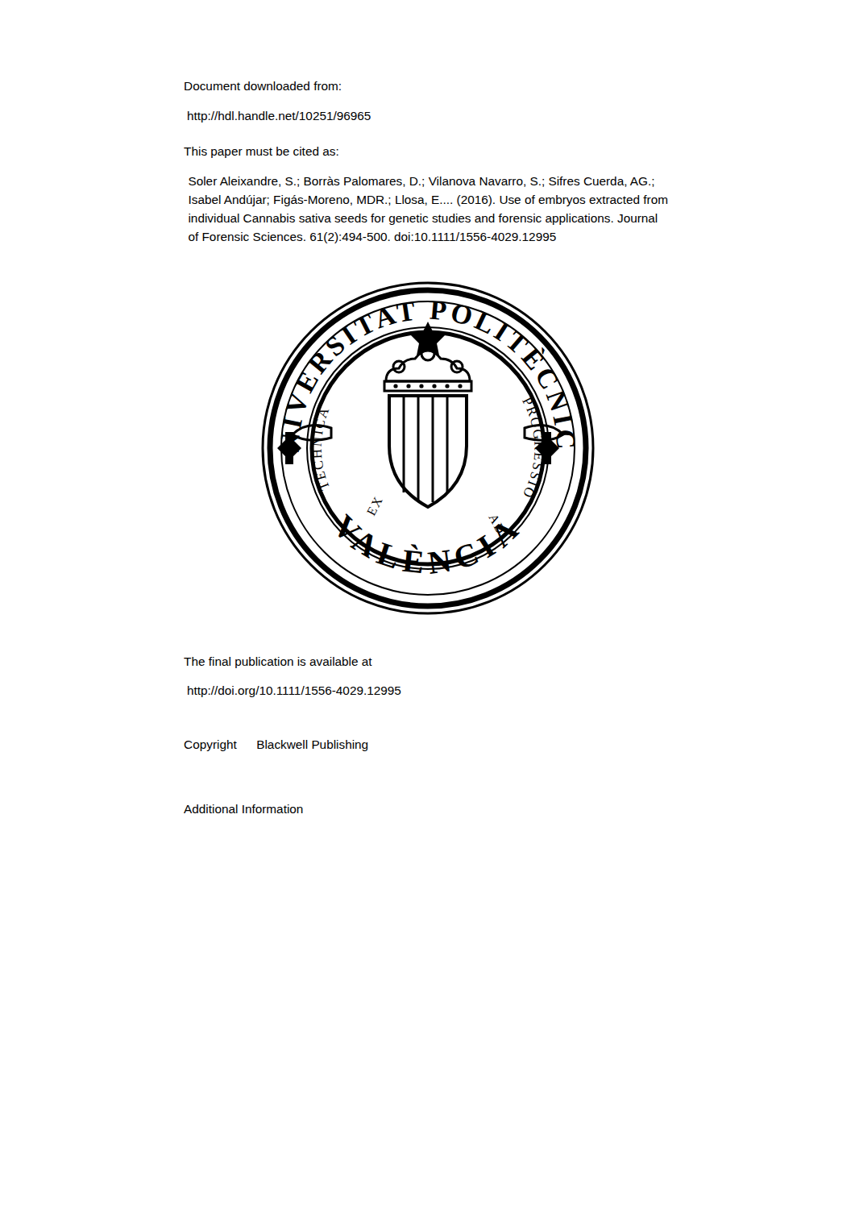Document downloaded from:
http://hdl.handle.net/10251/96965
This paper must be cited as:
Soler Aleixandre, S.; Borràs Palomares, D.; Vilanova Navarro, S.; Sifres Cuerda, AG.; Isabel Andújar; Figás-Moreno, MDR.; Llosa, E.... (2016). Use of embryos extracted from individual Cannabis sativa seeds for genetic studies and forensic applications. Journal of Forensic Sciences. 61(2):494-500. doi:10.1111/1556-4029.12995
VNIVERSITAT POLITÈCNICA VALÈNCIA TECHNICA PROGRESSIO EX AD
The final publication is available at
http://doi.org/10.1111/1556-4029.12995
Copyright Blackwell Publishing
Additional Information